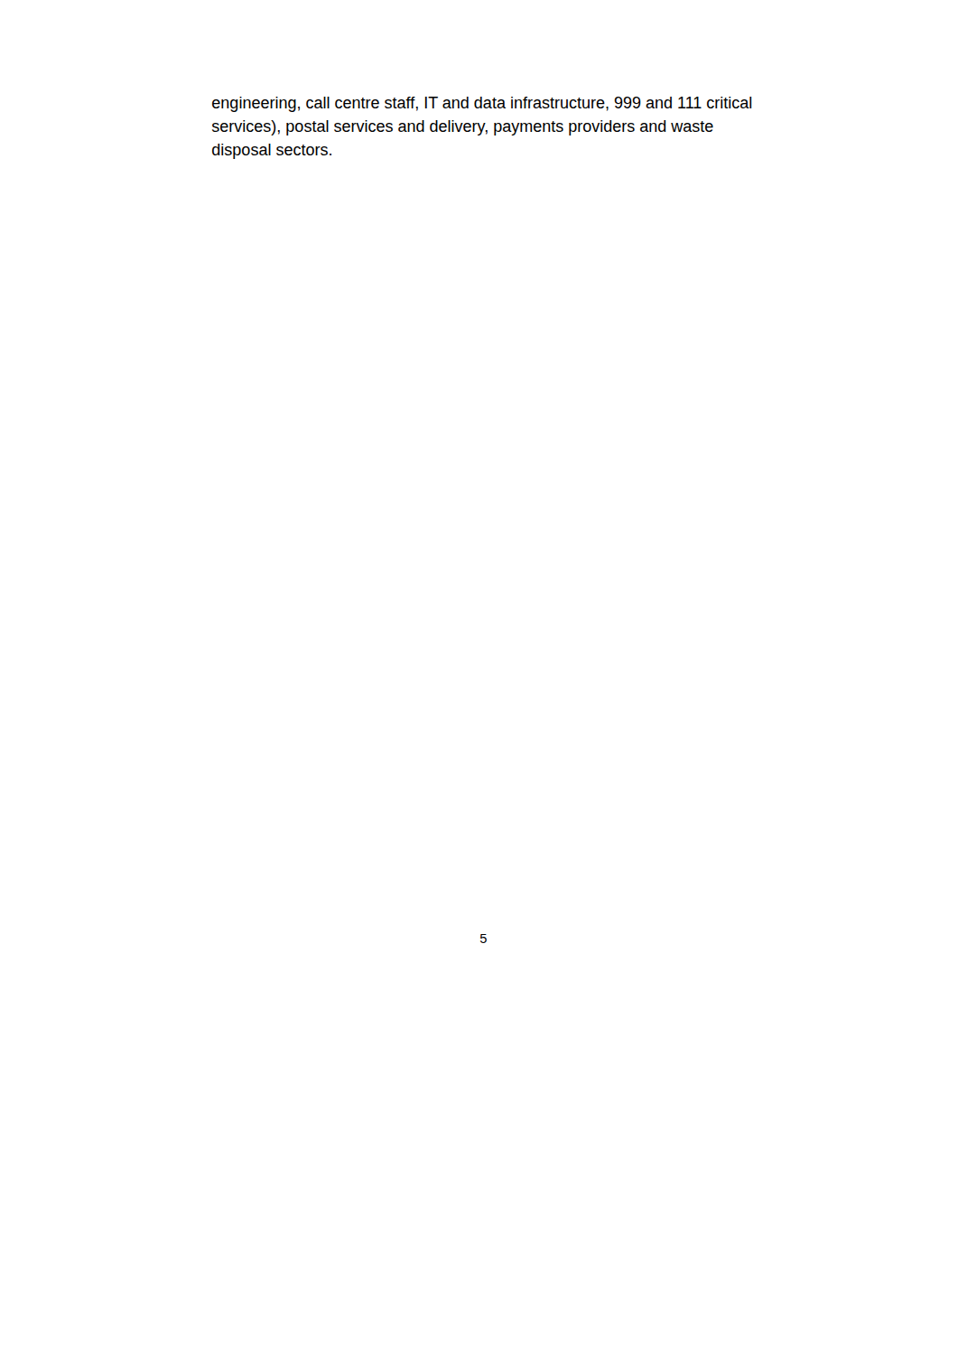engineering, call centre staff, IT and data infrastructure, 999 and 111 critical services), postal services and delivery, payments providers and waste disposal sectors.
5